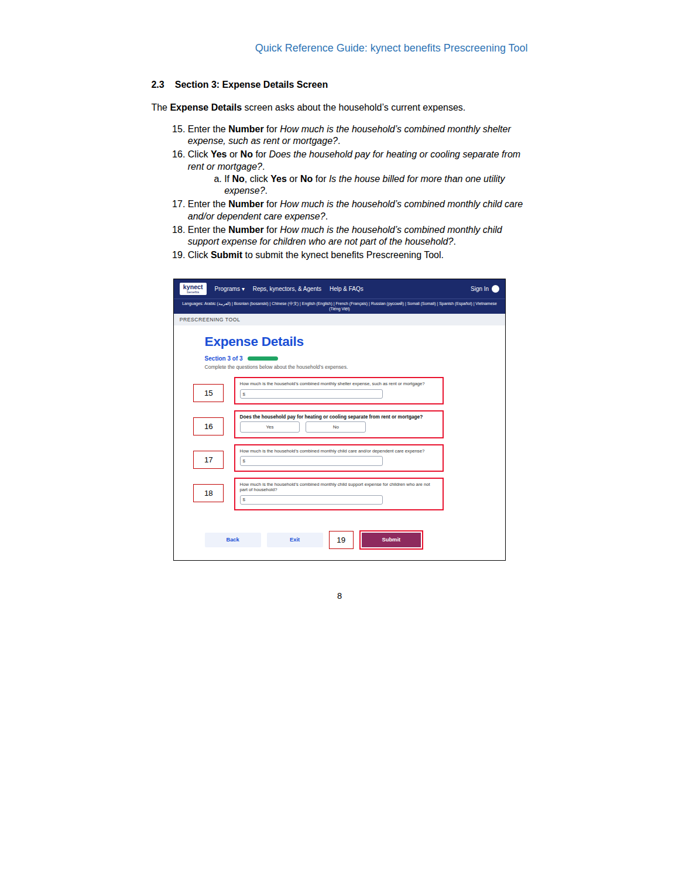Quick Reference Guide: kynect benefits Prescreening Tool
2.3 Section 3: Expense Details Screen
The Expense Details screen asks about the household’s current expenses.
Enter the Number for How much is the household’s combined monthly shelter expense, such as rent or mortgage?.
Click Yes or No for Does the household pay for heating or cooling separate from rent or mortgage?.
If No, click Yes or No for Is the house billed for more than one utility expense?.
Enter the Number for How much is the household’s combined monthly child care and/or dependent care expense?.
Enter the Number for How much is the household’s combined monthly child support expense for children who are not part of the household?.
Click Submit to submit the kynect benefits Prescreening Tool.
kynectbenefits
Programs ▾ Reps, kynectors, & Agents Help & FAQs
Sign In
Languages: Arabic (العربية) | Bosnian (bosanski) | Chinese (中文) | English (English) | French (Français) | Russian (русский) | Somali (Somali) | Spanish (Español) | Vietnamese (Tiếng Việt)
PRESCREENING TOOL
Expense Details
Section 3 of 3
Complete the questions below about the household’s expenses.
15
How much is the household’s combined monthly shelter expense, such as rent or mortgage?
$
16
Does the household pay for heating or cooling separate from rent or mortgage?
Yes
No
17
How much is the household’s combined monthly child care and/or dependent care expense?
$
18
How much is the household’s combined monthly child support expense for children who are not part of household?
$
Back
Exit
19
Submit
8